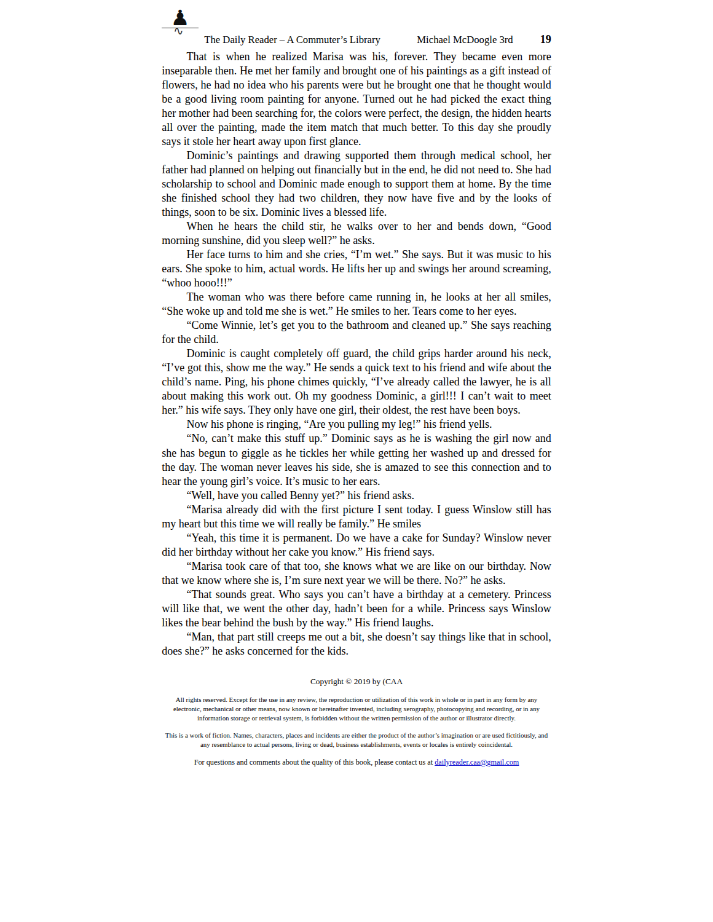♟ ∿
The Daily Reader – A Commuter’s Library Michael McDoogle 3rd 19
That is when he realized Marisa was his, forever. They became even more inseparable then. He met her family and brought one of his paintings as a gift instead of flowers, he had no idea who his parents were but he brought one that he thought would be a good living room painting for anyone. Turned out he had picked the exact thing her mother had been searching for, the colors were perfect, the design, the hidden hearts all over the painting, made the item match that much better. To this day she proudly says it stole her heart away upon first glance.
Dominic’s paintings and drawing supported them through medical school, her father had planned on helping out financially but in the end, he did not need to. She had scholarship to school and Dominic made enough to support them at home. By the time she finished school they had two children, they now have five and by the looks of things, soon to be six. Dominic lives a blessed life.
When he hears the child stir, he walks over to her and bends down, “Good morning sunshine, did you sleep well?” he asks.
Her face turns to him and she cries, “I’m wet.” She says. But it was music to his ears. She spoke to him, actual words. He lifts her up and swings her around screaming, “whoo hooo!!!”
The woman who was there before came running in, he looks at her all smiles, “She woke up and told me she is wet.” He smiles to her. Tears come to her eyes.
“Come Winnie, let’s get you to the bathroom and cleaned up.” She says reaching for the child.
Dominic is caught completely off guard, the child grips harder around his neck, “I’ve got this, show me the way.” He sends a quick text to his friend and wife about the child’s name. Ping, his phone chimes quickly, “I’ve already called the lawyer, he is all about making this work out. Oh my goodness Dominic, a girl!!! I can’t wait to meet her.” his wife says. They only have one girl, their oldest, the rest have been boys.
Now his phone is ringing, “Are you pulling my leg!” his friend yells.
“No, can’t make this stuff up.” Dominic says as he is washing the girl now and she has begun to giggle as he tickles her while getting her washed up and dressed for the day. The woman never leaves his side, she is amazed to see this connection and to hear the young girl’s voice. It’s music to her ears.
“Well, have you called Benny yet?” his friend asks.
“Marisa already did with the first picture I sent today. I guess Winslow still has my heart but this time we will really be family.” He smiles
“Yeah, this time it is permanent. Do we have a cake for Sunday? Winslow never did her birthday without her cake you know.” His friend says.
“Marisa took care of that too, she knows what we are like on our birthday. Now that we know where she is, I’m sure next year we will be there. No?” he asks.
“That sounds great. Who says you can’t have a birthday at a cemetery. Princess will like that, we went the other day, hadn’t been for a while. Princess says Winslow likes the bear behind the bush by the way.” His friend laughs.
“Man, that part still creeps me out a bit, she doesn’t say things like that in school, does she?” he asks concerned for the kids.
Copyright © 2019 by (CAA
All rights reserved. Except for the use in any review, the reproduction or utilization of this work in whole or in part in any form by any electronic, mechanical or other means, now known or hereinafter invented, including xerography, photocopying and recording, or in any information storage or retrieval system, is forbidden without the written permission of the author or illustrator directly.
This is a work of fiction. Names, characters, places and incidents are either the product of the author’s imagination or are used fictitiously, and any resemblance to actual persons, living or dead, business establishments, events or locales is entirely coincidental.
For questions and comments about the quality of this book, please contact us at dailyreader.caa@gmail.com